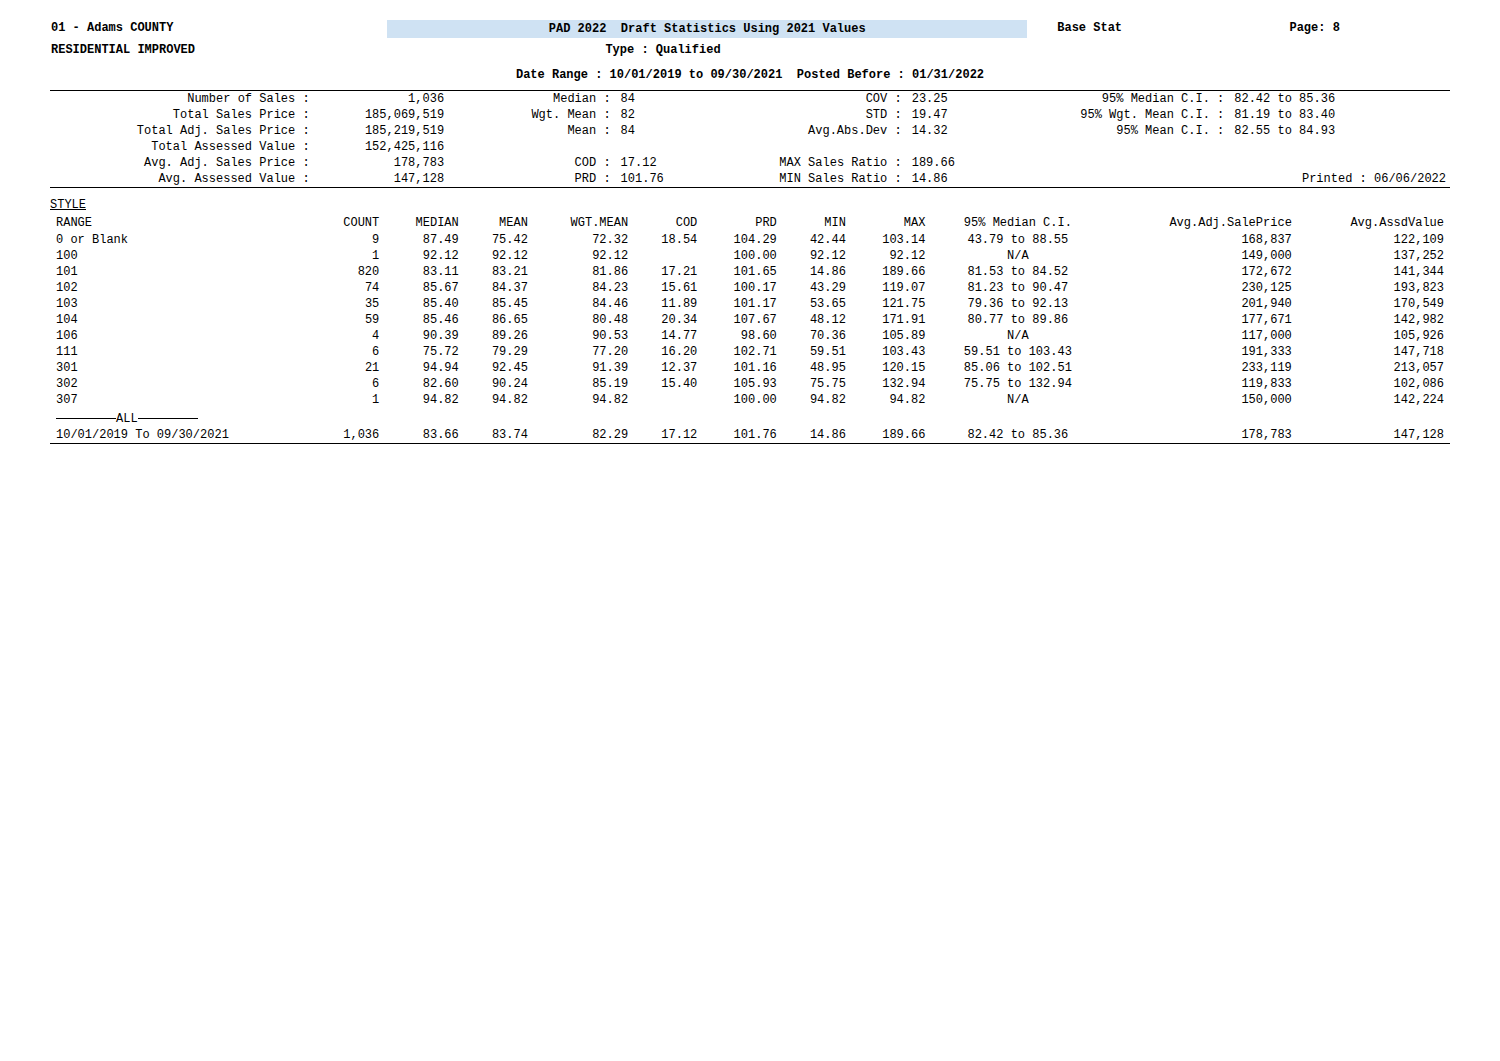| 01 - Adams COUNTY | PAD 2022 Draft Statistics Using 2021 Values | Base Stat | Page: 8 |
| RESIDENTIAL IMPROVED | Type : Qualified | |
Date Range : 10/01/2019 to 09/30/2021 Posted Before : 01/31/2022
| Number of Sales : | 1,036 | Median : | 84 | COV : | 23.25 | 95% Median C.I. : | 82.42 to 85.36 |
| Total Sales Price : | 185,069,519 | Wgt. Mean : | 82 | STD : | 19.47 | 95% Wgt. Mean C.I. : | 81.19 to 83.40 |
| Total Adj. Sales Price : | 185,219,519 | Mean : | 84 | Avg.Abs.Dev : | 14.32 | 95% Mean C.I. : | 82.55 to 84.93 |
| Total Assessed Value : | 152,425,116 | | | | | | |
| Avg. Adj. Sales Price : | 178,783 | COD : | 17.12 | MAX Sales Ratio : | 189.66 | | |
| Avg. Assessed Value : | 147,128 | PRD : | 101.76 | MIN Sales Ratio : | 14.86 | | Printed : 06/06/2022 |
STYLE
| RANGE | COUNT | MEDIAN | MEAN | WGT.MEAN | COD | PRD | MIN | MAX | 95% Median C.I. | Avg.Adj.SalePrice | Avg.AssdValue |
| --- | --- | --- | --- | --- | --- | --- | --- | --- | --- | --- | --- |
| 0 or Blank | 9 | 87.49 | 75.42 | 72.32 | 18.54 | 104.29 | 42.44 | 103.14 | 43.79 to 88.55 | 168,837 | 122,109 |
| 100 | 1 | 92.12 | 92.12 | 92.12 | | 100.00 | 92.12 | 92.12 | N/A | 149,000 | 137,252 |
| 101 | 820 | 83.11 | 83.21 | 81.86 | 17.21 | 101.65 | 14.86 | 189.66 | 81.53 to 84.52 | 172,672 | 141,344 |
| 102 | 74 | 85.67 | 84.37 | 84.23 | 15.61 | 100.17 | 43.29 | 119.07 | 81.23 to 90.47 | 230,125 | 193,823 |
| 103 | 35 | 85.40 | 85.45 | 84.46 | 11.89 | 101.17 | 53.65 | 121.75 | 79.36 to 92.13 | 201,940 | 170,549 |
| 104 | 59 | 85.46 | 86.65 | 80.48 | 20.34 | 107.67 | 48.12 | 171.91 | 80.77 to 89.86 | 177,671 | 142,982 |
| 106 | 4 | 90.39 | 89.26 | 90.53 | 14.77 | 98.60 | 70.36 | 105.89 | N/A | 117,000 | 105,926 |
| 111 | 6 | 75.72 | 79.29 | 77.20 | 16.20 | 102.71 | 59.51 | 103.43 | 59.51 to 103.43 | 191,333 | 147,718 |
| 301 | 21 | 94.94 | 92.45 | 91.39 | 12.37 | 101.16 | 48.95 | 120.15 | 85.06 to 102.51 | 233,119 | 213,057 |
| 302 | 6 | 82.60 | 90.24 | 85.19 | 15.40 | 105.93 | 75.75 | 132.94 | 75.75 to 132.94 | 119,833 | 102,086 |
| 307 | 1 | 94.82 | 94.82 | 94.82 | | 100.00 | 94.82 | 94.82 | N/A | 150,000 | 142,224 |
| ALL |
| 10/01/2019 To 09/30/2021 | 1,036 | 83.66 | 83.74 | 82.29 | 17.12 | 101.76 | 14.86 | 189.66 | 82.42 to 85.36 | 178,783 | 147,128 |